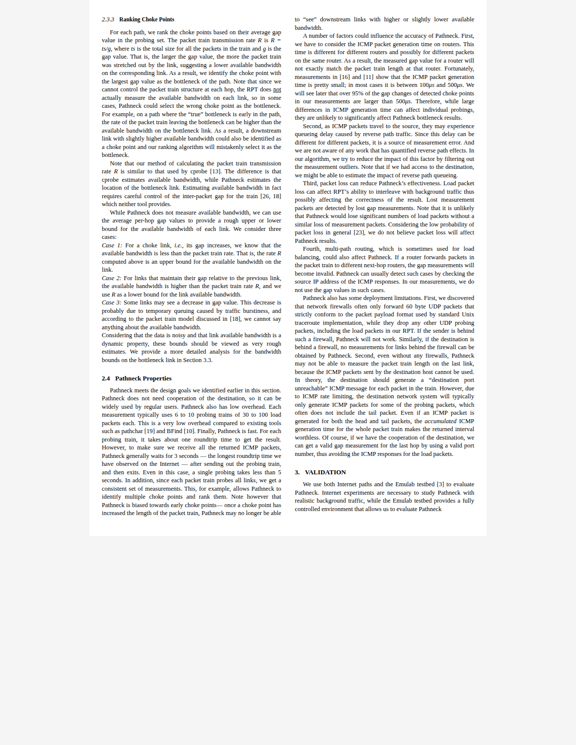2.3.3 Ranking Choke Points
For each path, we rank the choke points based on their average gap value in the probing set. The packet train transmission rate R is R = ts/g, where ts is the total size for all the packets in the train and g is the gap value. That is, the larger the gap value, the more the packet train was stretched out by the link, suggesting a lower available bandwidth on the corresponding link. As a result, we identify the choke point with the largest gap value as the bottleneck of the path. Note that since we cannot control the packet train structure at each hop, the RPT does not actually measure the available bandwidth on each link, so in some cases, Pathneck could select the wrong choke point as the bottleneck. For example, on a path where the “true” bottleneck is early in the path, the rate of the packet train leaving the bottleneck can be higher than the available bandwidth on the bottleneck link. As a result, a downstream link with slightly higher available bandwidth could also be identified as a choke point and our ranking algorithm will mistakenly select it as the bottleneck.
Note that our method of calculating the packet train transmission rate R is similar to that used by cprobe [13]. The difference is that cprobe estimates available bandwidth, while Pathneck estimates the location of the bottleneck link. Estimating available bandwidth in fact requires careful control of the inter-packet gap for the train [26, 18] which neither tool provides.
While Pathneck does not measure available bandwidth, we can use the average per-hop gap values to provide a rough upper or lower bound for the available bandwidth of each link. We consider three cases:
Case 1: For a choke link, i.e., its gap increases, we know that the available bandwidth is less than the packet train rate. That is, the rate R computed above is an upper bound for the available bandwidth on the link.
Case 2: For links that maintain their gap relative to the previous link, the available bandwidth is higher than the packet train rate R, and we use R as a lower bound for the link available bandwidth.
Case 3: Some links may see a decrease in gap value. This decrease is probably due to temporary queuing caused by traffic burstiness, and according to the packet train model discussed in [18], we cannot say anything about the available bandwidth.
Considering that the data is noisy and that link available bandwidth is a dynamic property, these bounds should be viewed as very rough estimates. We provide a more detailed analysis for the bandwidth bounds on the bottleneck link in Section 3.3.
2.4 Pathneck Properties
Pathneck meets the design goals we identified earlier in this section. Pathneck does not need cooperation of the destination, so it can be widely used by regular users. Pathneck also has low overhead. Each measurement typically uses 6 to 10 probing trains of 30 to 100 load packets each. This is a very low overhead compared to existing tools such as pathchar [19] and BFind [10]. Finally, Pathneck is fast. For each probing train, it takes about one roundtrip time to get the result. However, to make sure we receive all the returned ICMP packets, Pathneck generally waits for 3 seconds — the longest roundtrip time we have observed on the Internet — after sending out the probing train, and then exits. Even in this case, a single probing takes less than 5 seconds. In addition, since each packet train probes all links, we get a consistent set of measurements. This, for example, allows Pathneck to identify multiple choke points and rank them. Note however that Pathneck is biased towards early choke points— once a choke point has increased the length of the packet train, Pathneck may no longer be able to “see” downstream links with higher or slightly lower available bandwidth.
A number of factors could influence the accuracy of Pathneck. First, we have to consider the ICMP packet generation time on routers. This time is different for different routers and possibly for different packets on the same router. As a result, the measured gap value for a router will not exactly match the packet train length at that router. Fortunately, measurements in [16] and [11] show that the ICMP packet generation time is pretty small; in most cases it is between 100μs and 500μs. We will see later that over 95% of the gap changes of detected choke points in our measurements are larger than 500μs. Therefore, while large differences in ICMP generation time can affect individual probings, they are unlikely to significantly affect Pathneck bottleneck results.
Second, as ICMP packets travel to the source, they may experience queueing delay caused by reverse path traffic. Since this delay can be different for different packets, it is a source of measurement error. And we are not aware of any work that has quantified reverse path effects. In our algorithm, we try to reduce the impact of this factor by filtering out the measurement outliers. Note that if we had access to the destination, we might be able to estimate the impact of reverse path queueing.
Third, packet loss can reduce Pathneck’s effectiveness. Load packet loss can affect RPT’s ability to interleave with background traffic thus possibly affecting the correctness of the result. Lost measurement packets are detected by lost gap measurements. Note that it is unlikely that Pathneck would lose significant numbers of load packets without a similar loss of measurement packets. Considering the low probability of packet loss in general [23], we do not believe packet loss will affect Pathneck results.
Fourth, multi-path routing, which is sometimes used for load balancing, could also affect Pathneck. If a router forwards packets in the packet train to different next-hop routers, the gap measurements will become invalid. Pathneck can usually detect such cases by checking the source IP address of the ICMP responses. In our measurements, we do not use the gap values in such cases.
Pathneck also has some deployment limitations. First, we discovered that network firewalls often only forward 60 byte UDP packets that strictly conform to the packet payload format used by standard Unix traceroute implementation, while they drop any other UDP probing packets, including the load packets in our RPT. If the sender is behind such a firewall, Pathneck will not work. Similarly, if the destination is behind a firewall, no measurements for links behind the firewall can be obtained by Pathneck. Second, even without any firewalls, Pathneck may not be able to measure the packet train length on the last link, because the ICMP packets sent by the destination host cannot be used. In theory, the destination should generate a “destination port unreachable” ICMP message for each packet in the train. However, due to ICMP rate limiting, the destination network system will typically only generate ICMP packets for some of the probing packets, which often does not include the tail packet. Even if an ICMP packet is generated for both the head and tail packets, the accumulated ICMP generation time for the whole packet train makes the returned interval worthless. Of course, if we have the cooperation of the destination, we can get a valid gap measurement for the last hop by using a valid port number, thus avoiding the ICMP responses for the load packets.
3. VALIDATION
We use both Internet paths and the Emulab testbed [3] to evaluate Pathneck. Internet experiments are necessary to study Pathneck with realistic background traffic, while the Emulab testbed provides a fully controlled environment that allows us to evaluate Pathneck